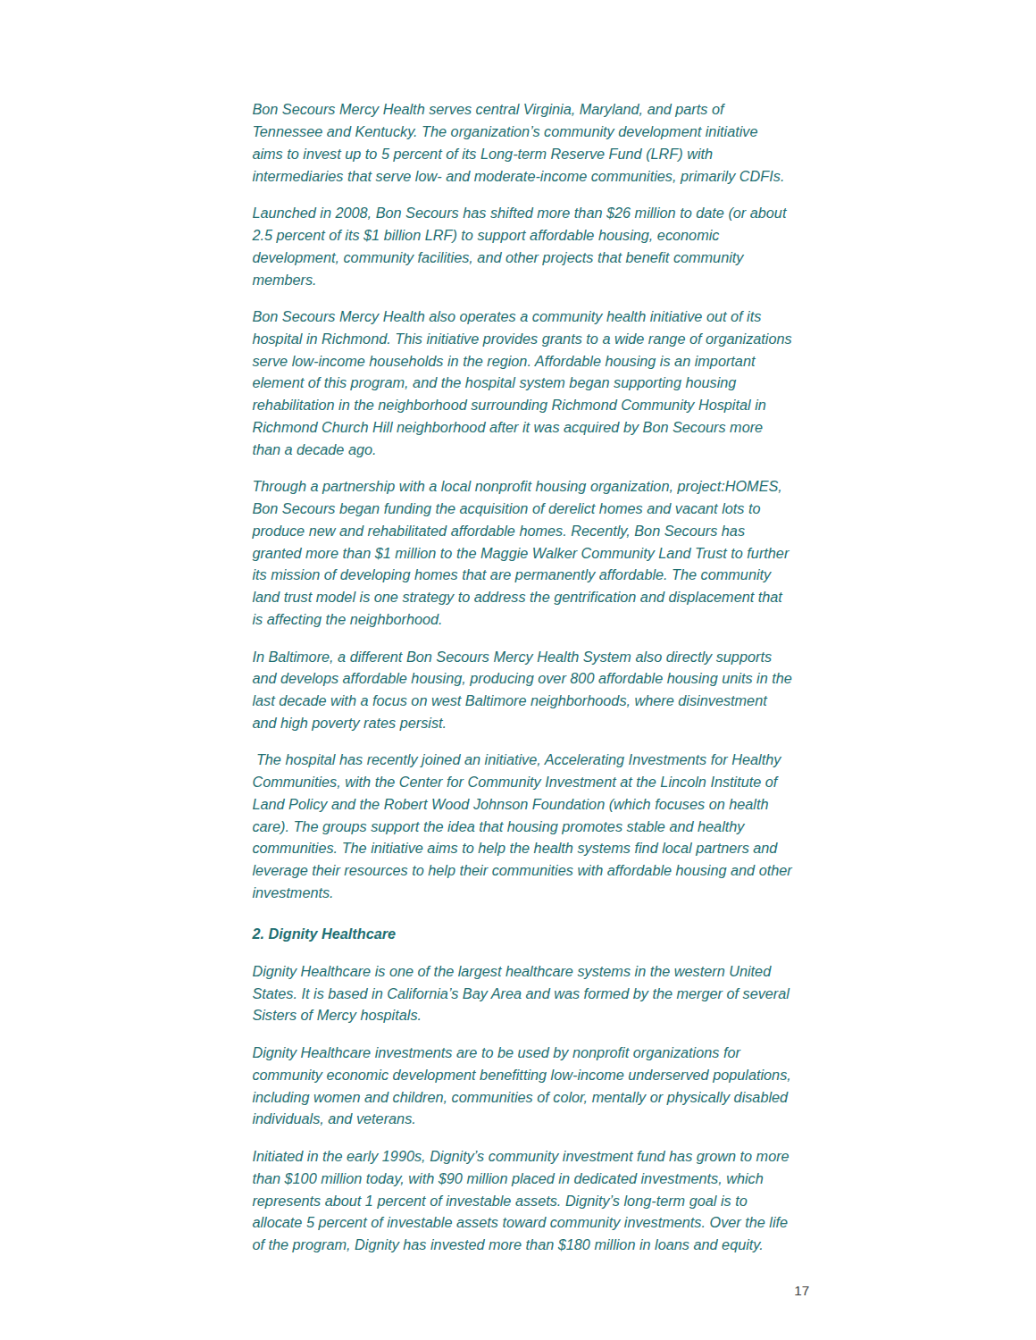Bon Secours Mercy Health serves central Virginia, Maryland, and parts of Tennessee and Kentucky. The organization’s community development initiative aims to invest up to 5 percent of its Long-term Reserve Fund (LRF) with intermediaries that serve low- and moderate-income communities, primarily CDFIs.
Launched in 2008, Bon Secours has shifted more than $26 million to date (or about 2.5 percent of its $1 billion LRF) to support affordable housing, economic development, community facilities, and other projects that benefit community members.
Bon Secours Mercy Health also operates a community health initiative out of its hospital in Richmond. This initiative provides grants to a wide range of organizations serve low-income households in the region. Affordable housing is an important element of this program, and the hospital system began supporting housing rehabilitation in the neighborhood surrounding Richmond Community Hospital in Richmond Church Hill neighborhood after it was acquired by Bon Secours more than a decade ago.
Through a partnership with a local nonprofit housing organization, project:HOMES, Bon Secours began funding the acquisition of derelict homes and vacant lots to produce new and rehabilitated affordable homes. Recently, Bon Secours has granted more than $1 million to the Maggie Walker Community Land Trust to further its mission of developing homes that are permanently affordable. The community land trust model is one strategy to address the gentrification and displacement that is affecting the neighborhood.
In Baltimore, a different Bon Secours Mercy Health System also directly supports and develops affordable housing, producing over 800 affordable housing units in the last decade with a focus on west Baltimore neighborhoods, where disinvestment and high poverty rates persist.
The hospital has recently joined an initiative, Accelerating Investments for Healthy Communities, with the Center for Community Investment at the Lincoln Institute of Land Policy and the Robert Wood Johnson Foundation (which focuses on health care). The groups support the idea that housing promotes stable and healthy communities. The initiative aims to help the health systems find local partners and leverage their resources to help their communities with affordable housing and other investments.
2. Dignity Healthcare
Dignity Healthcare is one of the largest healthcare systems in the western United States. It is based in California’s Bay Area and was formed by the merger of several Sisters of Mercy hospitals.
Dignity Healthcare investments are to be used by nonprofit organizations for community economic development benefitting low-income underserved populations, including women and children, communities of color, mentally or physically disabled individuals, and veterans.
Initiated in the early 1990s, Dignity’s community investment fund has grown to more than $100 million today, with $90 million placed in dedicated investments, which represents about 1 percent of investable assets. Dignity’s long-term goal is to allocate 5 percent of investable assets toward community investments. Over the life of the program, Dignity has invested more than $180 million in loans and equity.
17